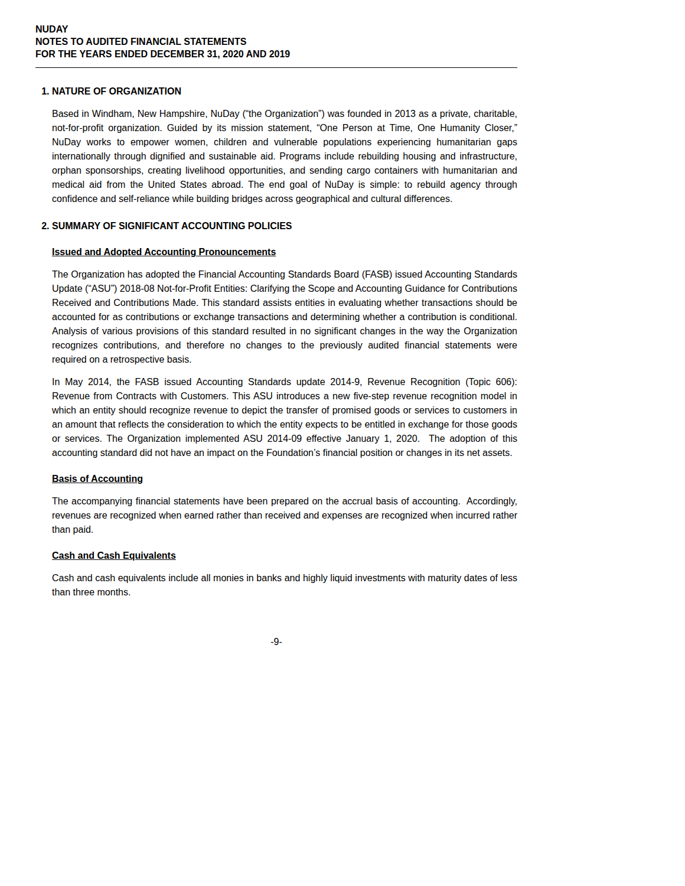NUDAY
NOTES TO AUDITED FINANCIAL STATEMENTS
FOR THE YEARS ENDED DECEMBER 31, 2020 AND 2019
NATURE OF ORGANIZATION
Based in Windham, New Hampshire, NuDay (“the Organization”) was founded in 2013 as a private, charitable, not-for-profit organization. Guided by its mission statement, “One Person at Time, One Humanity Closer,” NuDay works to empower women, children and vulnerable populations experiencing humanitarian gaps internationally through dignified and sustainable aid. Programs include rebuilding housing and infrastructure, orphan sponsorships, creating livelihood opportunities, and sending cargo containers with humanitarian and medical aid from the United States abroad. The end goal of NuDay is simple: to rebuild agency through confidence and self-reliance while building bridges across geographical and cultural differences.
SUMMARY OF SIGNIFICANT ACCOUNTING POLICIES
Issued and Adopted Accounting Pronouncements
The Organization has adopted the Financial Accounting Standards Board (FASB) issued Accounting Standards Update (“ASU”) 2018-08 Not-for-Profit Entities: Clarifying the Scope and Accounting Guidance for Contributions Received and Contributions Made. This standard assists entities in evaluating whether transactions should be accounted for as contributions or exchange transactions and determining whether a contribution is conditional. Analysis of various provisions of this standard resulted in no significant changes in the way the Organization recognizes contributions, and therefore no changes to the previously audited financial statements were required on a retrospective basis.
In May 2014, the FASB issued Accounting Standards update 2014-9, Revenue Recognition (Topic 606): Revenue from Contracts with Customers. This ASU introduces a new five-step revenue recognition model in which an entity should recognize revenue to depict the transfer of promised goods or services to customers in an amount that reflects the consideration to which the entity expects to be entitled in exchange for those goods or services. The Organization implemented ASU 2014-09 effective January 1, 2020. The adoption of this accounting standard did not have an impact on the Foundation’s financial position or changes in its net assets.
Basis of Accounting
The accompanying financial statements have been prepared on the accrual basis of accounting. Accordingly, revenues are recognized when earned rather than received and expenses are recognized when incurred rather than paid.
Cash and Cash Equivalents
Cash and cash equivalents include all monies in banks and highly liquid investments with maturity dates of less than three months.
-9-